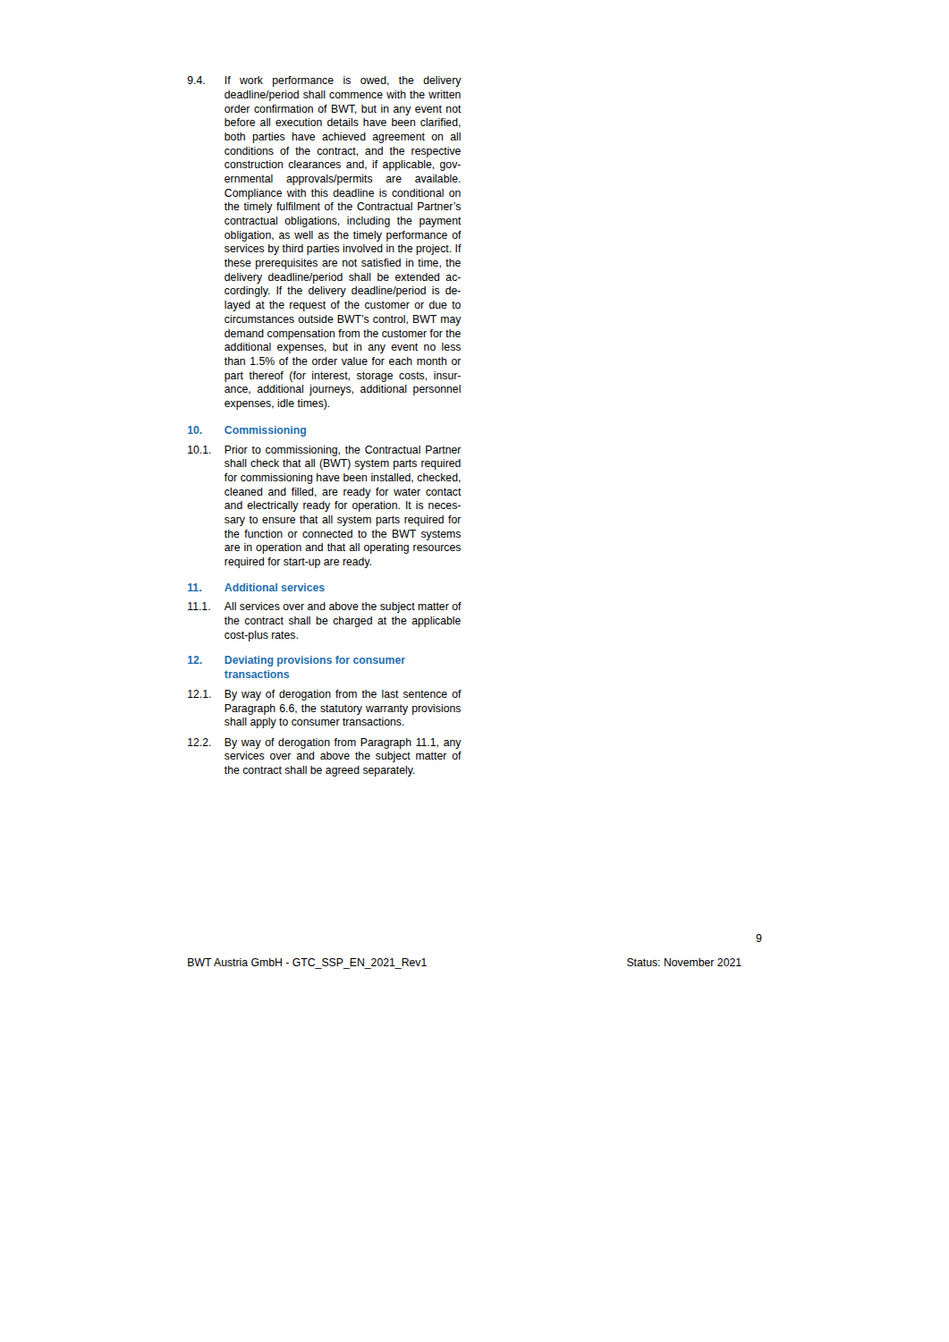9.4.
If work performance is owed, the delivery deadline/period shall commence with the written order confirmation of BWT, but in any event not before all execution details have been clarified, both parties have achieved agreement on all conditions of the contract, and the respective construction clearances and, if applicable, governmental approvals/permits are available. Compliance with this deadline is conditional on the timely fulfilment of the Contractual Partner’s contractual obligations, including the payment obligation, as well as the timely performance of services by third parties involved in the project. If these prerequisites are not satisfied in time, the delivery deadline/period shall be extended accordingly. If the delivery deadline/period is delayed at the request of the customer or due to circumstances outside BWT’s control, BWT may demand compensation from the customer for the additional expenses, but in any event no less than 1.5% of the order value for each month or part thereof (for interest, storage costs, insurance, additional journeys, additional personnel expenses, idle times).
10.
Commissioning
10.1.
Prior to commissioning, the Contractual Partner shall check that all (BWT) system parts required for commissioning have been installed, checked, cleaned and filled, are ready for water contact and electrically ready for operation. It is necessary to ensure that all system parts required for the function or connected to the BWT systems are in operation and that all operating resources required for start-up are ready.
11.
Additional services
11.1.
All services over and above the subject matter of the contract shall be charged at the applicable cost-plus rates.
12.
Deviating provisions for consumer transactions
12.1.
By way of derogation from the last sentence of Paragraph 6.6, the statutory warranty provisions shall apply to consumer transactions.
12.2.
By way of derogation from Paragraph 11.1, any services over and above the subject matter of the contract shall be agreed separately.
9
BWT Austria GmbH - GTC_SSP_EN_2021_Rev1
Status: November 2021